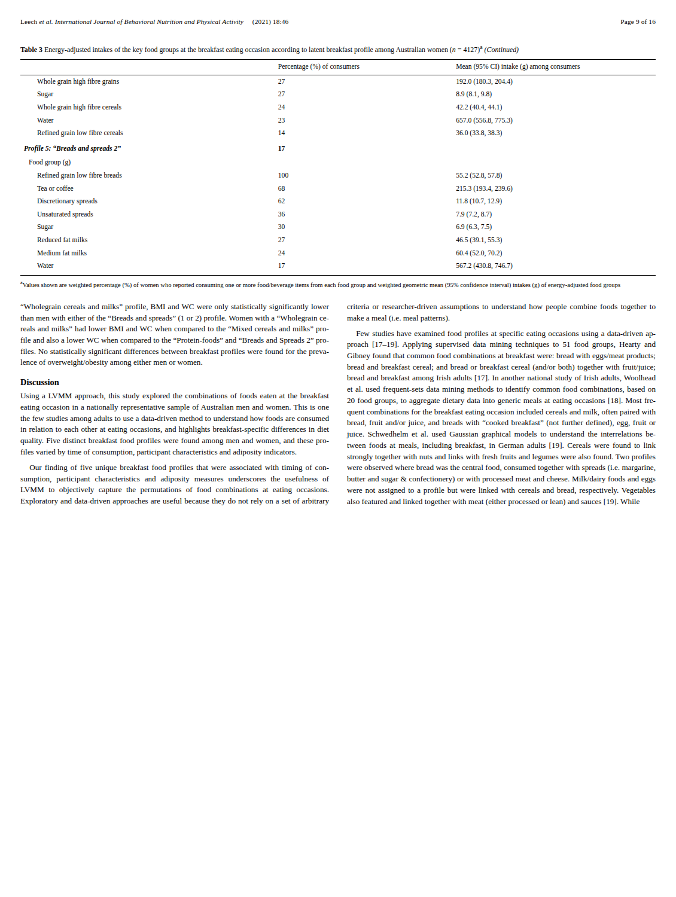Leech et al. International Journal of Behavioral Nutrition and Physical Activity (2021) 18:46
Page 9 of 16
Table 3 Energy-adjusted intakes of the key food groups at the breakfast eating occasion according to latent breakfast profile among Australian women (n = 4127)a (Continued)
| | Percentage (%) of consumers | Mean (95% CI) intake (g) among consumers |
| --- | --- | --- |
| Whole grain high fibre grains | 27 | 192.0 (180.3, 204.4) |
| Sugar | 27 | 8.9 (8.1, 9.8) |
| Whole grain high fibre cereals | 24 | 42.2 (40.4, 44.1) |
| Water | 23 | 657.0 (556.8, 775.3) |
| Refined grain low fibre cereals | 14 | 36.0 (33.8, 38.3) |
| Profile 5: “Breads and spreads 2” | 17 | |
| Food group (g) | | |
| Refined grain low fibre breads | 100 | 55.2 (52.8, 57.8) |
| Tea or coffee | 68 | 215.3 (193.4, 239.6) |
| Discretionary spreads | 62 | 11.8 (10.7, 12.9) |
| Unsaturated spreads | 36 | 7.9 (7.2, 8.7) |
| Sugar | 30 | 6.9 (6.3, 7.5) |
| Reduced fat milks | 27 | 46.5 (39.1, 55.3) |
| Medium fat milks | 24 | 60.4 (52.0, 70.2) |
| Water | 17 | 567.2 (430.8, 746.7) |
aValues shown are weighted percentage (%) of women who reported consuming one or more food/beverage items from each food group and weighted geometric mean (95% confidence interval) intakes (g) of energy-adjusted food groups
“Wholegrain cereals and milks” profile, BMI and WC were only statistically significantly lower than men with either of the “Breads and spreads” (1 or 2) profile. Women with a “Wholegrain cereals and milks” had lower BMI and WC when compared to the “Mixed cereals and milks” profile and also a lower WC when compared to the “Protein-foods” and “Breads and Spreads 2” profiles. No statistically significant differences between breakfast profiles were found for the prevalence of overweight/obesity among either men or women.
Discussion
Using a LVMM approach, this study explored the combinations of foods eaten at the breakfast eating occasion in a nationally representative sample of Australian men and women. This is one the few studies among adults to use a data-driven method to understand how foods are consumed in relation to each other at eating occasions, and highlights breakfast-specific differences in diet quality. Five distinct breakfast food profiles were found among men and women, and these profiles varied by time of consumption, participant characteristics and adiposity indicators.
Our finding of five unique breakfast food profiles that were associated with timing of consumption, participant characteristics and adiposity measures underscores the usefulness of LVMM to objectively capture the permutations of food combinations at eating occasions. Exploratory and data-driven approaches are useful because they do not rely on a set of arbitrary criteria or researcher-driven assumptions to understand how people combine foods together to make a meal (i.e. meal patterns).
Few studies have examined food profiles at specific eating occasions using a data-driven approach [17–19]. Applying supervised data mining techniques to 51 food groups, Hearty and Gibney found that common food combinations at breakfast were: bread with eggs/meat products; bread and breakfast cereal; and bread or breakfast cereal (and/or both) together with fruit/juice; bread and breakfast among Irish adults [17]. In another national study of Irish adults, Woolhead et al. used frequent-sets data mining methods to identify common food combinations, based on 20 food groups, to aggregate dietary data into generic meals at eating occasions [18]. Most frequent combinations for the breakfast eating occasion included cereals and milk, often paired with bread, fruit and/or juice, and breads with “cooked breakfast” (not further defined), egg, fruit or juice. Schwedhelm et al. used Gaussian graphical models to understand the interrelations between foods at meals, including breakfast, in German adults [19]. Cereals were found to link strongly together with nuts and links with fresh fruits and legumes were also found. Two profiles were observed where bread was the central food, consumed together with spreads (i.e. margarine, butter and sugar & confectionery) or with processed meat and cheese. Milk/dairy foods and eggs were not assigned to a profile but were linked with cereals and bread, respectively. Vegetables also featured and linked together with meat (either processed or lean) and sauces [19]. While